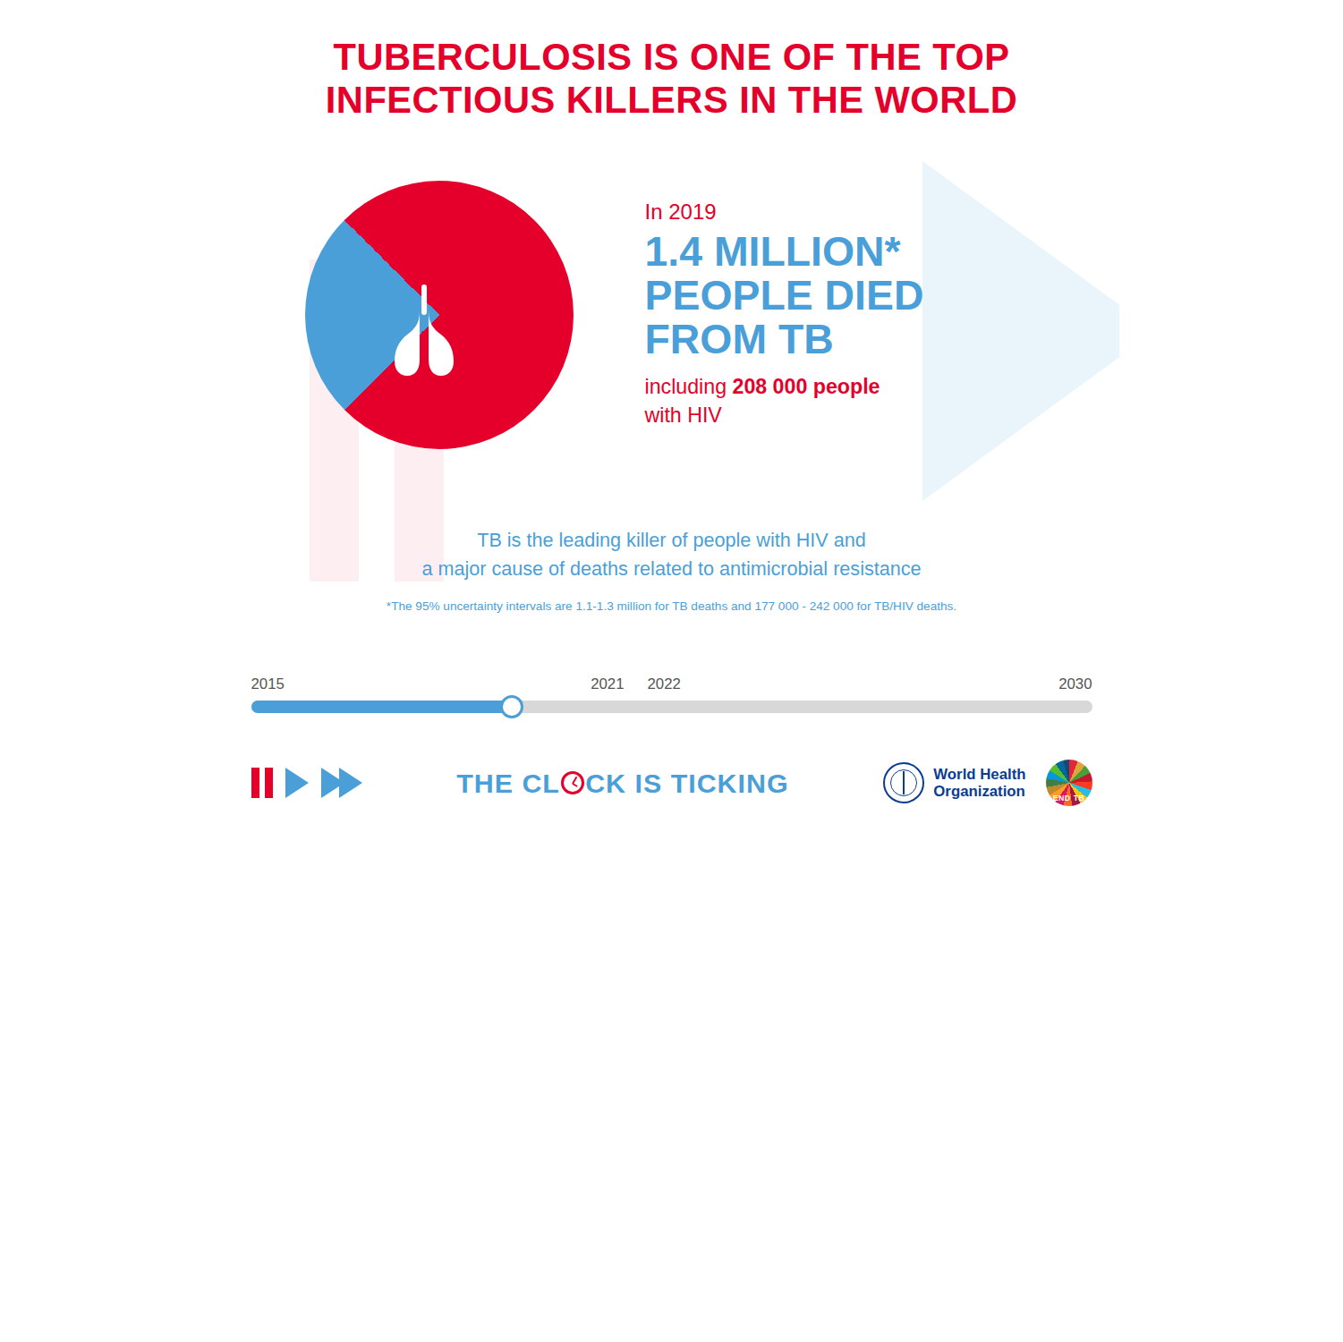Tuberculosis is one of the top infectious killers in the world
In 2019
1.4 million*
people died
from TB
including 208 000 people
with HIV
TB is the leading killer of people with HIV and
a major cause of deaths related to antimicrobial resistance
*The 95% uncertainty intervals are 1.1-1.3 million for TB deaths and 177 000 - 242 000 for TB/HIV deaths.
2015 20212022 2030
The cl ck is ticking
World Health
Organization
END TB